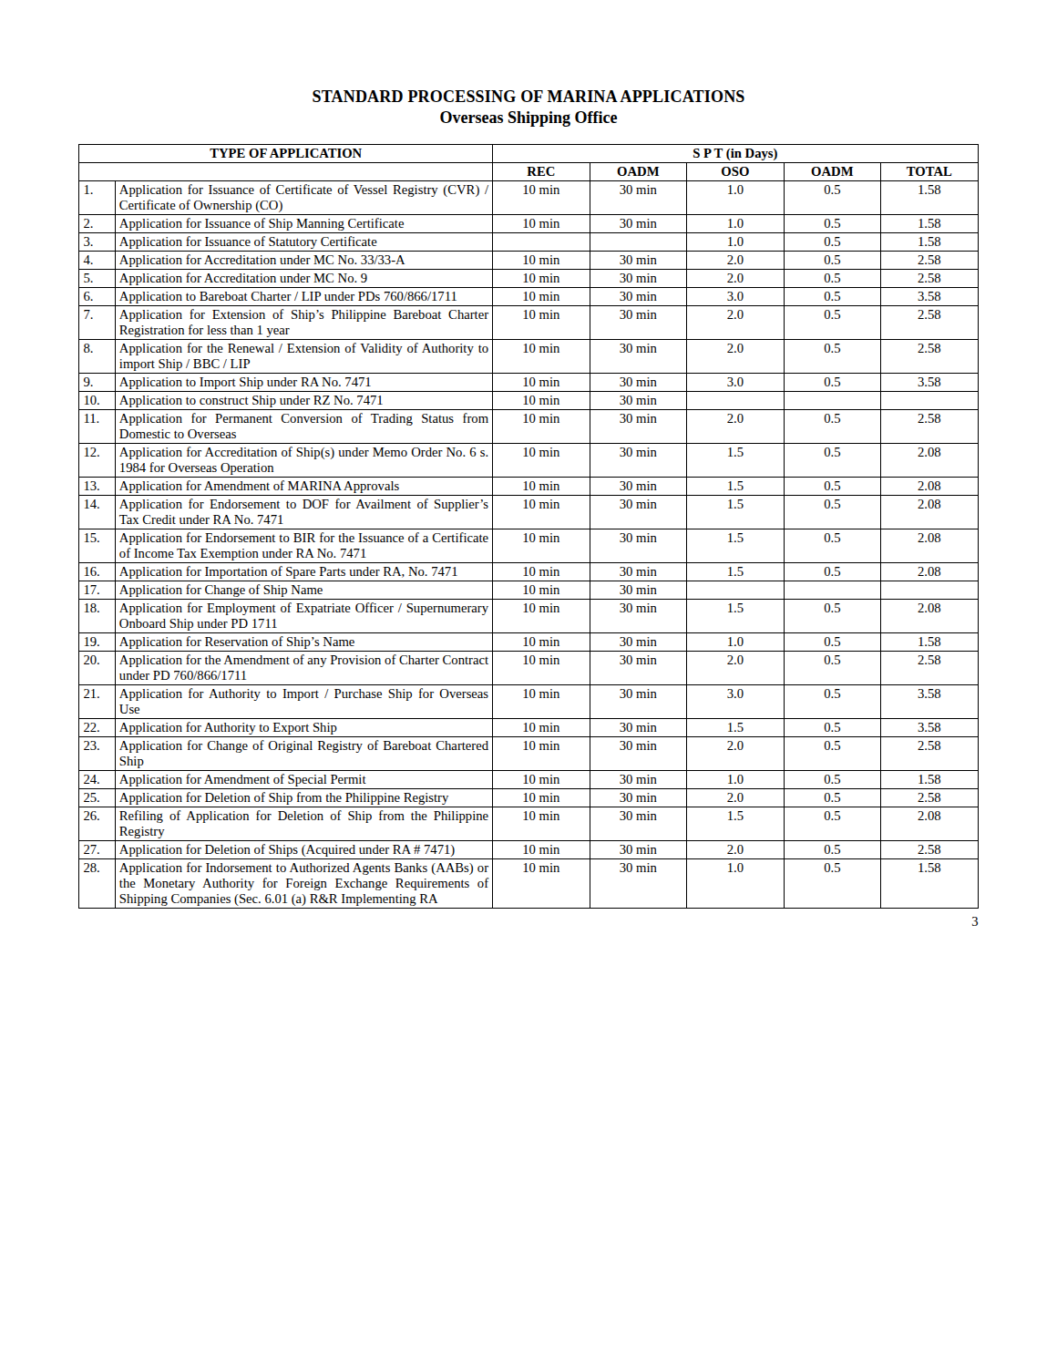STANDARD PROCESSING OF MARINA APPLICATIONS
Overseas Shipping Office
| TYPE OF APPLICATION | S P T (in Days) |
| --- | --- |
| | REC | OADM | OSO | OADM | TOTAL |
| 1. | Application for Issuance of Certificate of Vessel Registry (CVR) / Certificate of Ownership (CO) | 10 min | 30 min | 1.0 | 0.5 | 1.58 |
| 2. | Application for Issuance of Ship Manning Certificate | 10 min | 30 min | 1.0 | 0.5 | 1.58 |
| 3. | Application for Issuance of Statutory Certificate | | | 1.0 | 0.5 | 1.58 |
| 4. | Application for Accreditation under MC No. 33/33-A | 10 min | 30 min | 2.0 | 0.5 | 2.58 |
| 5. | Application for Accreditation under MC No. 9 | 10 min | 30 min | 2.0 | 0.5 | 2.58 |
| 6. | Application to Bareboat Charter / LIP under PDs 760/866/1711 | 10 min | 30 min | 3.0 | 0.5 | 3.58 |
| 7. | Application for Extension of Ship’s Philippine Bareboat Charter Registration for less than 1 year | 10 min | 30 min | 2.0 | 0.5 | 2.58 |
| 8. | Application for the Renewal / Extension of Validity of Authority to import Ship / BBC / LIP | 10 min | 30 min | 2.0 | 0.5 | 2.58 |
| 9. | Application to Import Ship under RA No. 7471 | 10 min | 30 min | 3.0 | 0.5 | 3.58 |
| 10. | Application to construct Ship under RZ No. 7471 | 10 min | 30 min | | | |
| 11. | Application for Permanent Conversion of Trading Status from Domestic to Overseas | 10 min | 30 min | 2.0 | 0.5 | 2.58 |
| 12. | Application for Accreditation of Ship(s) under Memo Order No. 6 s. 1984 for Overseas Operation | 10 min | 30 min | 1.5 | 0.5 | 2.08 |
| 13. | Application for Amendment of MARINA Approvals | 10 min | 30 min | 1.5 | 0.5 | 2.08 |
| 14. | Application for Endorsement to DOF for Availment of Supplier’s Tax Credit under RA No. 7471 | 10 min | 30 min | 1.5 | 0.5 | 2.08 |
| 15. | Application for Endorsement to BIR for the Issuance of a Certificate of Income Tax Exemption under RA No. 7471 | 10 min | 30 min | 1.5 | 0.5 | 2.08 |
| 16. | Application for Importation of Spare Parts under RA, No. 7471 | 10 min | 30 min | 1.5 | 0.5 | 2.08 |
| 17. | Application for Change of Ship Name | 10 min | 30 min | | | |
| 18. | Application for Employment of Expatriate Officer / Supernumerary Onboard Ship under PD 1711 | 10 min | 30 min | 1.5 | 0.5 | 2.08 |
| 19. | Application for Reservation of Ship’s Name | 10 min | 30 min | 1.0 | 0.5 | 1.58 |
| 20. | Application for the Amendment of any Provision of Charter Contract under PD 760/866/1711 | 10 min | 30 min | 2.0 | 0.5 | 2.58 |
| 21. | Application for Authority to Import / Purchase Ship for Overseas Use | 10 min | 30 min | 3.0 | 0.5 | 3.58 |
| 22. | Application for Authority to Export Ship | 10 min | 30 min | 1.5 | 0.5 | 3.58 |
| 23. | Application for Change of Original Registry of Bareboat Chartered Ship | 10 min | 30 min | 2.0 | 0.5 | 2.58 |
| 24. | Application for Amendment of Special Permit | 10 min | 30 min | 1.0 | 0.5 | 1.58 |
| 25. | Application for Deletion of Ship from the Philippine Registry | 10 min | 30 min | 2.0 | 0.5 | 2.58 |
| 26. | Refiling of Application for Deletion of Ship from the Philippine Registry | 10 min | 30 min | 1.5 | 0.5 | 2.08 |
| 27. | Application for Deletion of Ships (Acquired under RA # 7471) | 10 min | 30 min | 2.0 | 0.5 | 2.58 |
| 28. | Application for Indorsement to Authorized Agents Banks (AABs) or the Monetary Authority for Foreign Exchange Requirements of Shipping Companies (Sec. 6.01 (a) R&R Implementing RA | 10 min | 30 min | 1.0 | 0.5 | 1.58 |
3